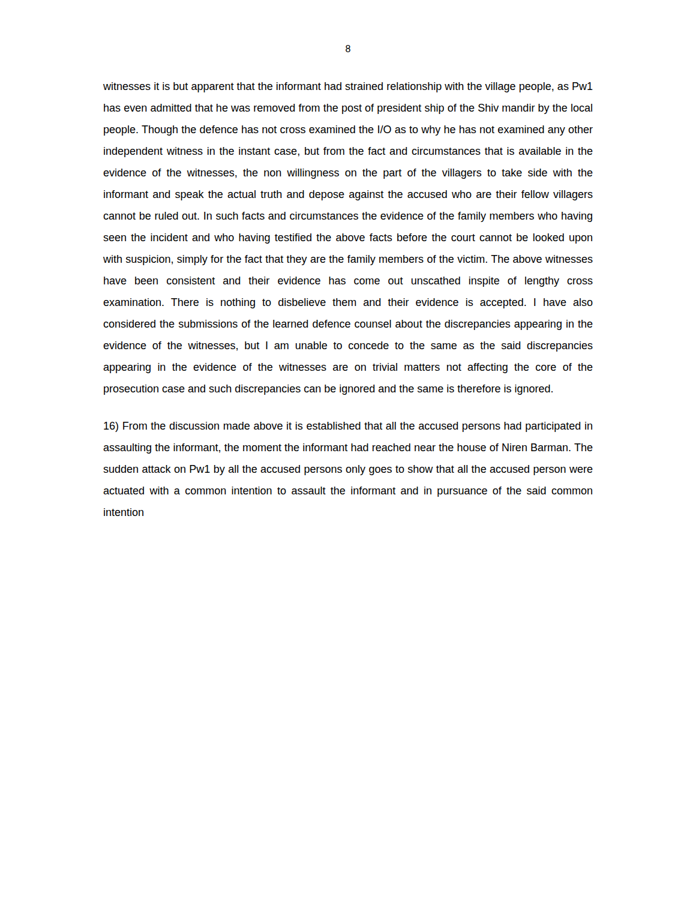8
witnesses it is but apparent that the informant had strained relationship with the village people, as Pw1 has even admitted that he was removed from the post of president ship of the Shiv mandir by the local people. Though the defence has not cross examined the I/O as to why he has not examined any other independent witness in the instant case, but from the fact and circumstances that is available in the evidence of the witnesses, the non willingness on the part of the villagers to take side with the informant and speak the actual truth and depose against the accused who are their fellow villagers cannot be ruled out. In such facts and circumstances the evidence of the family members who having seen the incident and who having testified the above facts before the court cannot be looked upon with suspicion, simply for the fact that they are the family members of the victim. The above witnesses have been consistent and their evidence has come out unscathed inspite of lengthy cross examination. There is nothing to disbelieve them and their evidence is accepted. I have also considered the submissions of the learned defence counsel about the discrepancies appearing in the evidence of the witnesses, but I am unable to concede to the same as the said discrepancies appearing in the evidence of the witnesses are on trivial matters not affecting the core of the prosecution case and such discrepancies can be ignored and the same is therefore is ignored.
16) From the discussion made above it is established that all the accused persons had participated in assaulting the informant, the moment the informant had reached near the house of Niren Barman. The sudden attack on Pw1 by all the accused persons only goes to show that all the accused person were actuated with a common intention to assault the informant and in pursuance of the said common intention